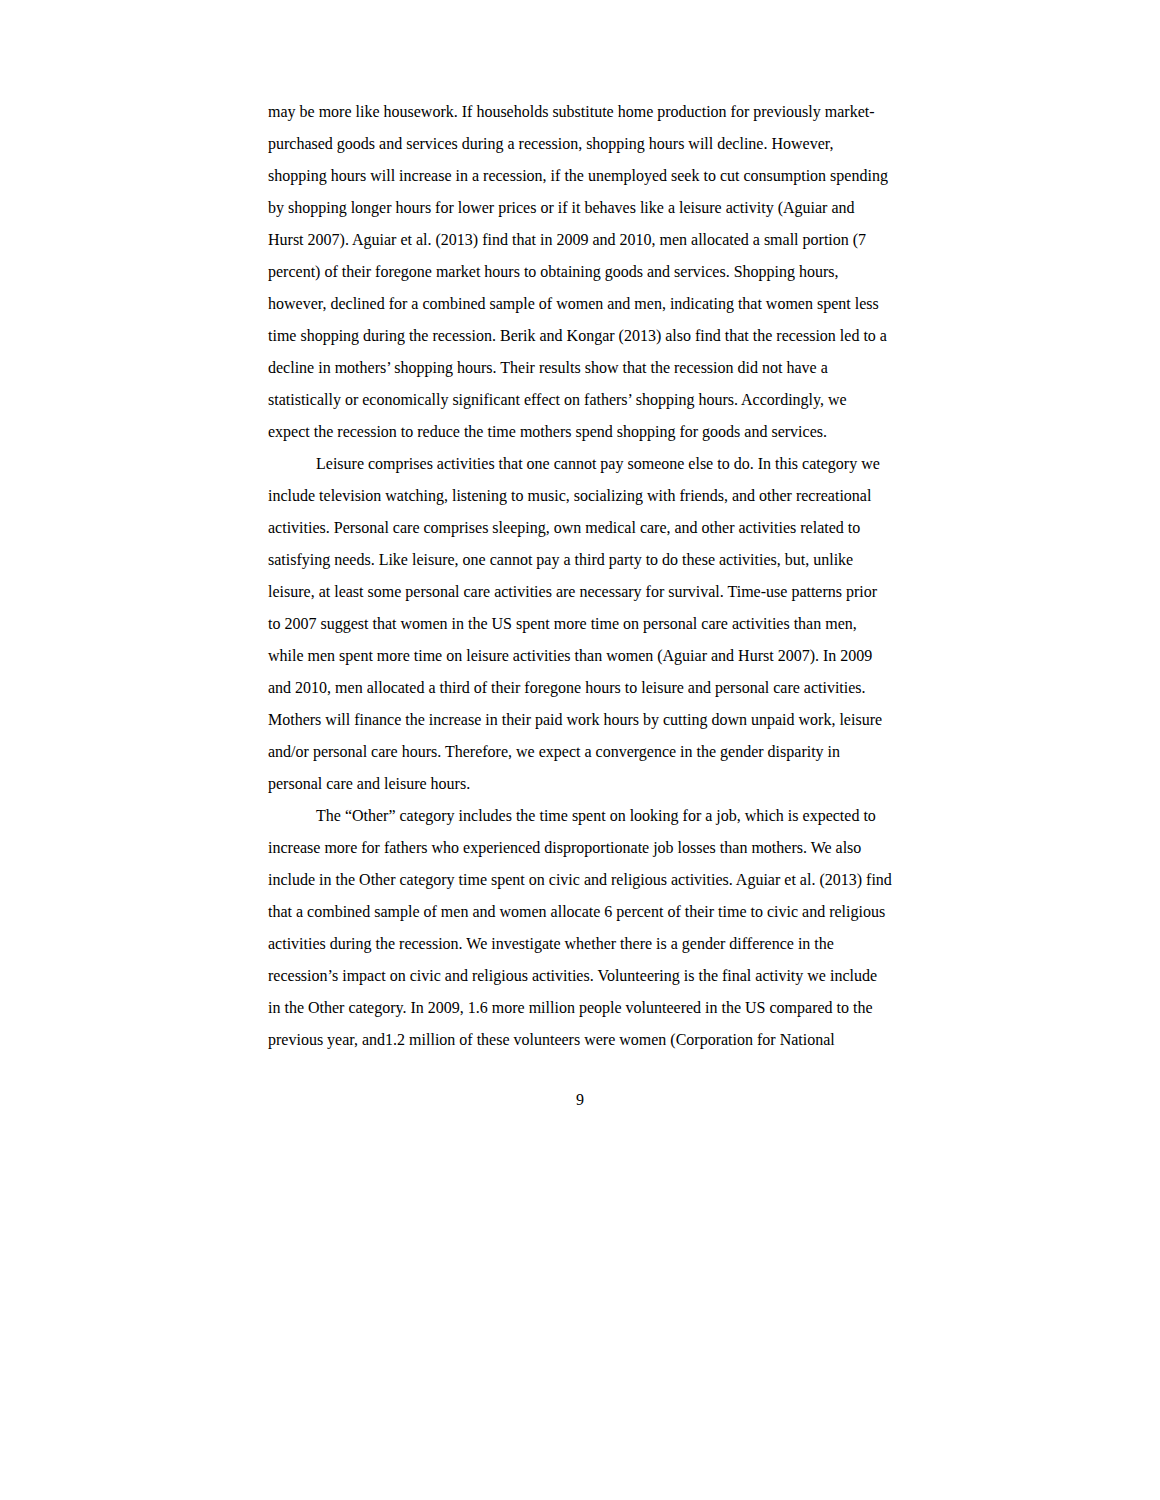may be more like housework. If households substitute home production for previously market-purchased goods and services during a recession, shopping hours will decline. However, shopping hours will increase in a recession, if the unemployed seek to cut consumption spending by shopping longer hours for lower prices or if it behaves like a leisure activity (Aguiar and Hurst 2007). Aguiar et al. (2013) find that in 2009 and 2010, men allocated a small portion (7 percent) of their foregone market hours to obtaining goods and services. Shopping hours, however, declined for a combined sample of women and men, indicating that women spent less time shopping during the recession. Berik and Kongar (2013) also find that the recession led to a decline in mothers’ shopping hours. Their results show that the recession did not have a statistically or economically significant effect on fathers’ shopping hours. Accordingly, we expect the recession to reduce the time mothers spend shopping for goods and services.
Leisure comprises activities that one cannot pay someone else to do. In this category we include television watching, listening to music, socializing with friends, and other recreational activities. Personal care comprises sleeping, own medical care, and other activities related to satisfying needs. Like leisure, one cannot pay a third party to do these activities, but, unlike leisure, at least some personal care activities are necessary for survival. Time-use patterns prior to 2007 suggest that women in the US spent more time on personal care activities than men, while men spent more time on leisure activities than women (Aguiar and Hurst 2007). In 2009 and 2010, men allocated a third of their foregone hours to leisure and personal care activities. Mothers will finance the increase in their paid work hours by cutting down unpaid work, leisure and/or personal care hours. Therefore, we expect a convergence in the gender disparity in personal care and leisure hours.
The “Other” category includes the time spent on looking for a job, which is expected to increase more for fathers who experienced disproportionate job losses than mothers. We also include in the Other category time spent on civic and religious activities. Aguiar et al. (2013) find that a combined sample of men and women allocate 6 percent of their time to civic and religious activities during the recession. We investigate whether there is a gender difference in the recession’s impact on civic and religious activities. Volunteering is the final activity we include in the Other category. In 2009, 1.6 more million people volunteered in the US compared to the previous year, and1.2 million of these volunteers were women (Corporation for National
9